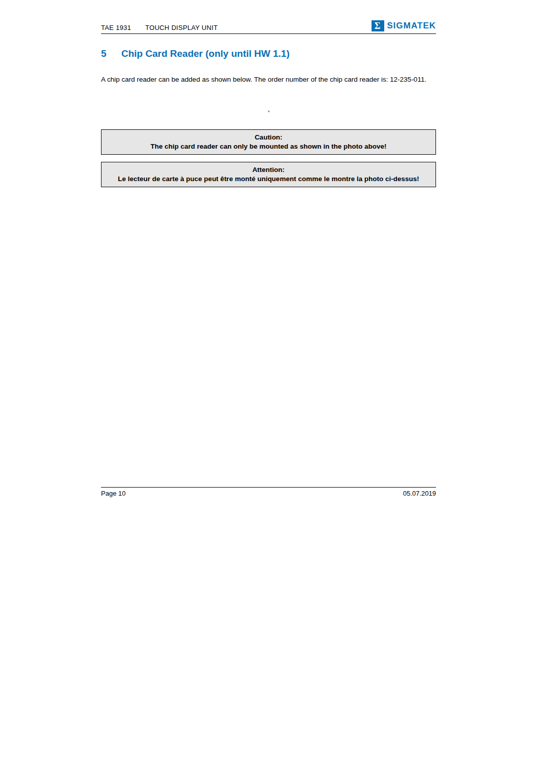TAE 1931 TOUCH DISPLAY UNIT
ΣSIGMATEK
5 Chip Card Reader (only until HW 1.1)
A chip card reader can be added as shown below. The order number of the chip card reader is: 12-235-011.
Caution:
The chip card reader can only be mounted as shown in the photo above!
Attention:
Le lecteur de carte à puce peut être monté uniquement comme le montre la photo ci-dessus!
Page 10 05.07.2019